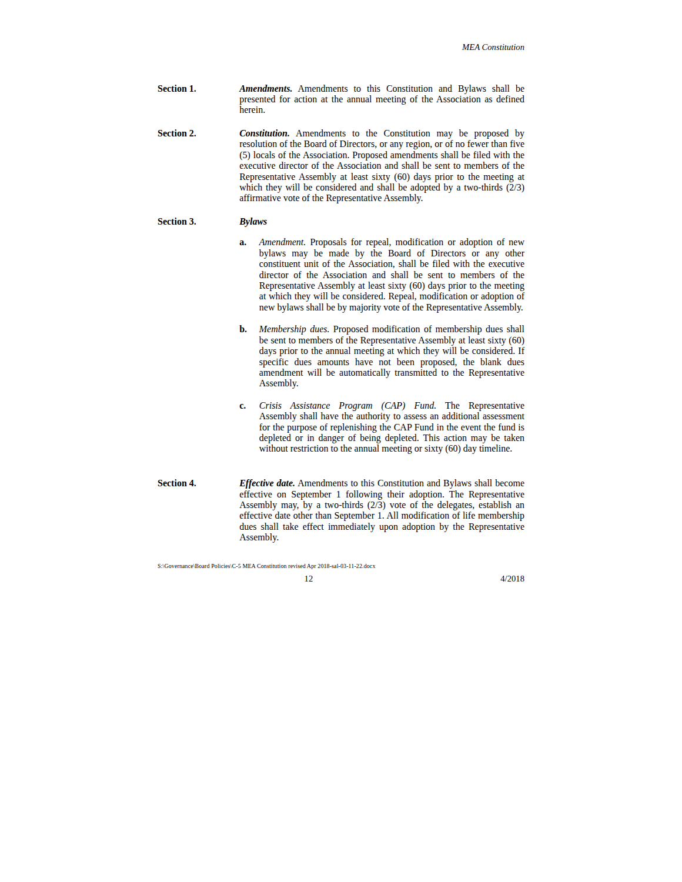MEA Constitution
Section 1.
Amendments. Amendments to this Constitution and Bylaws shall be presented for action at the annual meeting of the Association as defined herein.
Section 2.
Constitution. Amendments to the Constitution may be proposed by resolution of the Board of Directors, or any region, or of no fewer than five (5) locals of the Association. Proposed amendments shall be filed with the executive director of the Association and shall be sent to members of the Representative Assembly at least sixty (60) days prior to the meeting at which they will be considered and shall be adopted by a two-thirds (2/3) affirmative vote of the Representative Assembly.
Section 3.
Bylaws
a. Amendment. Proposals for repeal, modification or adoption of new bylaws may be made by the Board of Directors or any other constituent unit of the Association, shall be filed with the executive director of the Association and shall be sent to members of the Representative Assembly at least sixty (60) days prior to the meeting at which they will be considered. Repeal, modification or adoption of new bylaws shall be by majority vote of the Representative Assembly.
b. Membership dues. Proposed modification of membership dues shall be sent to members of the Representative Assembly at least sixty (60) days prior to the annual meeting at which they will be considered. If specific dues amounts have not been proposed, the blank dues amendment will be automatically transmitted to the Representative Assembly.
c. Crisis Assistance Program (CAP) Fund. The Representative Assembly shall have the authority to assess an additional assessment for the purpose of replenishing the CAP Fund in the event the fund is depleted or in danger of being depleted. This action may be taken without restriction to the annual meeting or sixty (60) day timeline.
Section 4.
Effective date. Amendments to this Constitution and Bylaws shall become effective on September 1 following their adoption. The Representative Assembly may, by a two-thirds (2/3) vote of the delegates, establish an effective date other than September 1. All modification of life membership dues shall take effect immediately upon adoption by the Representative Assembly.
S:\Governance\Board Policies\C-5 MEA Constitution revised Apr 2018-sal-03-11-22.docx
12 4/2018